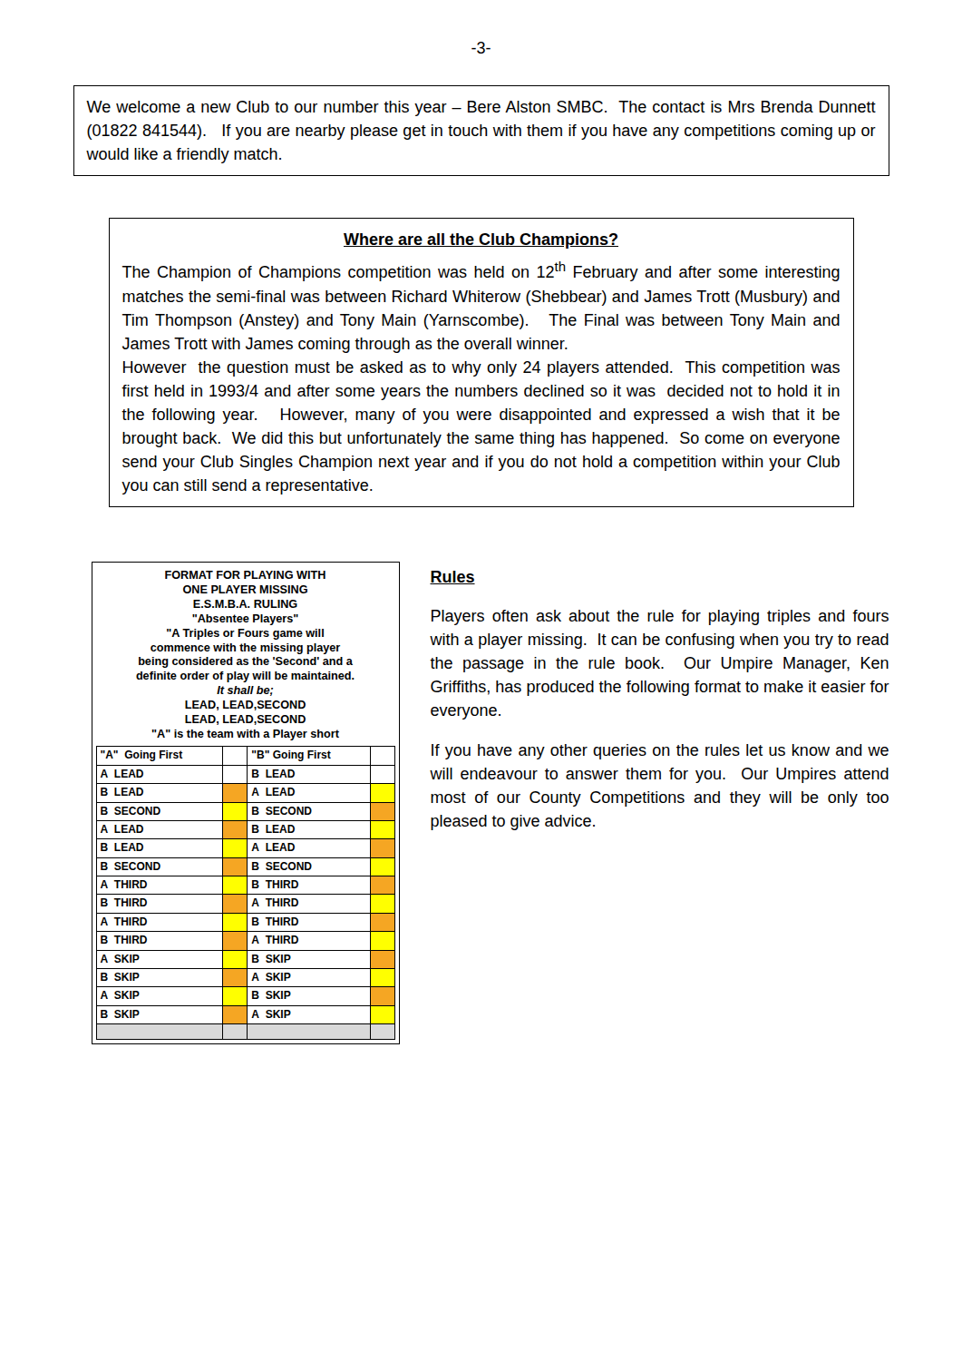-3-
We welcome a new Club to our number this year – Bere Alston SMBC. The contact is Mrs Brenda Dunnett (01822 841544). If you are nearby please get in touch with them if you have any competitions coming up or would like a friendly match.
Where are all the Club Champions?
The Champion of Champions competition was held on 12th February and after some interesting matches the semi-final was between Richard Whiterow (Shebbear) and James Trott (Musbury) and Tim Thompson (Anstey) and Tony Main (Yarnscombe). The Final was between Tony Main and James Trott with James coming through as the overall winner.
However the question must be asked as to why only 24 players attended. This competition was first held in 1993/4 and after some years the numbers declined so it was decided not to hold it in the following year. However, many of you were disappointed and expressed a wish that it be brought back. We did this but unfortunately the same thing has happened. So come on everyone send your Club Singles Champion next year and if you do not hold a competition within your Club you can still send a representative.
FORMAT FOR PLAYING WITH
ONE PLAYER MISSING
E.S.M.B.A. RULING
"Absentee Players"
"A Triples or Fours game will
commence with the missing player
being considered as the 'Second' and a
definite order of play will be maintained.
It shall be;
LEAD, LEAD,SECOND
LEAD, LEAD,SECOND
"A" is the team with a Player short
| "A" Going First | | "B" Going First | |
| --- | --- | --- | --- |
| A LEAD | | B LEAD | |
| B LEAD | | A LEAD | |
| B SECOND | | B SECOND | |
| A LEAD | | B LEAD | |
| B LEAD | | A LEAD | |
| B SECOND | | B SECOND | |
| A THIRD | | B THIRD | |
| B THIRD | | A THIRD | |
| A THIRD | | B THIRD | |
| B THIRD | | A THIRD | |
| A SKIP | | B SKIP | |
| B SKIP | | A SKIP | |
| A SKIP | | B SKIP | |
| B SKIP | | A SKIP | |
Rules
Players often ask about the rule for playing triples and fours with a player missing. It can be confusing when you try to read the passage in the rule book. Our Umpire Manager, Ken Griffiths, has produced the following format to make it easier for everyone.
If you have any other queries on the rules let us know and we will endeavour to answer them for you. Our Umpires attend most of our County Competitions and they will be only too pleased to give advice.